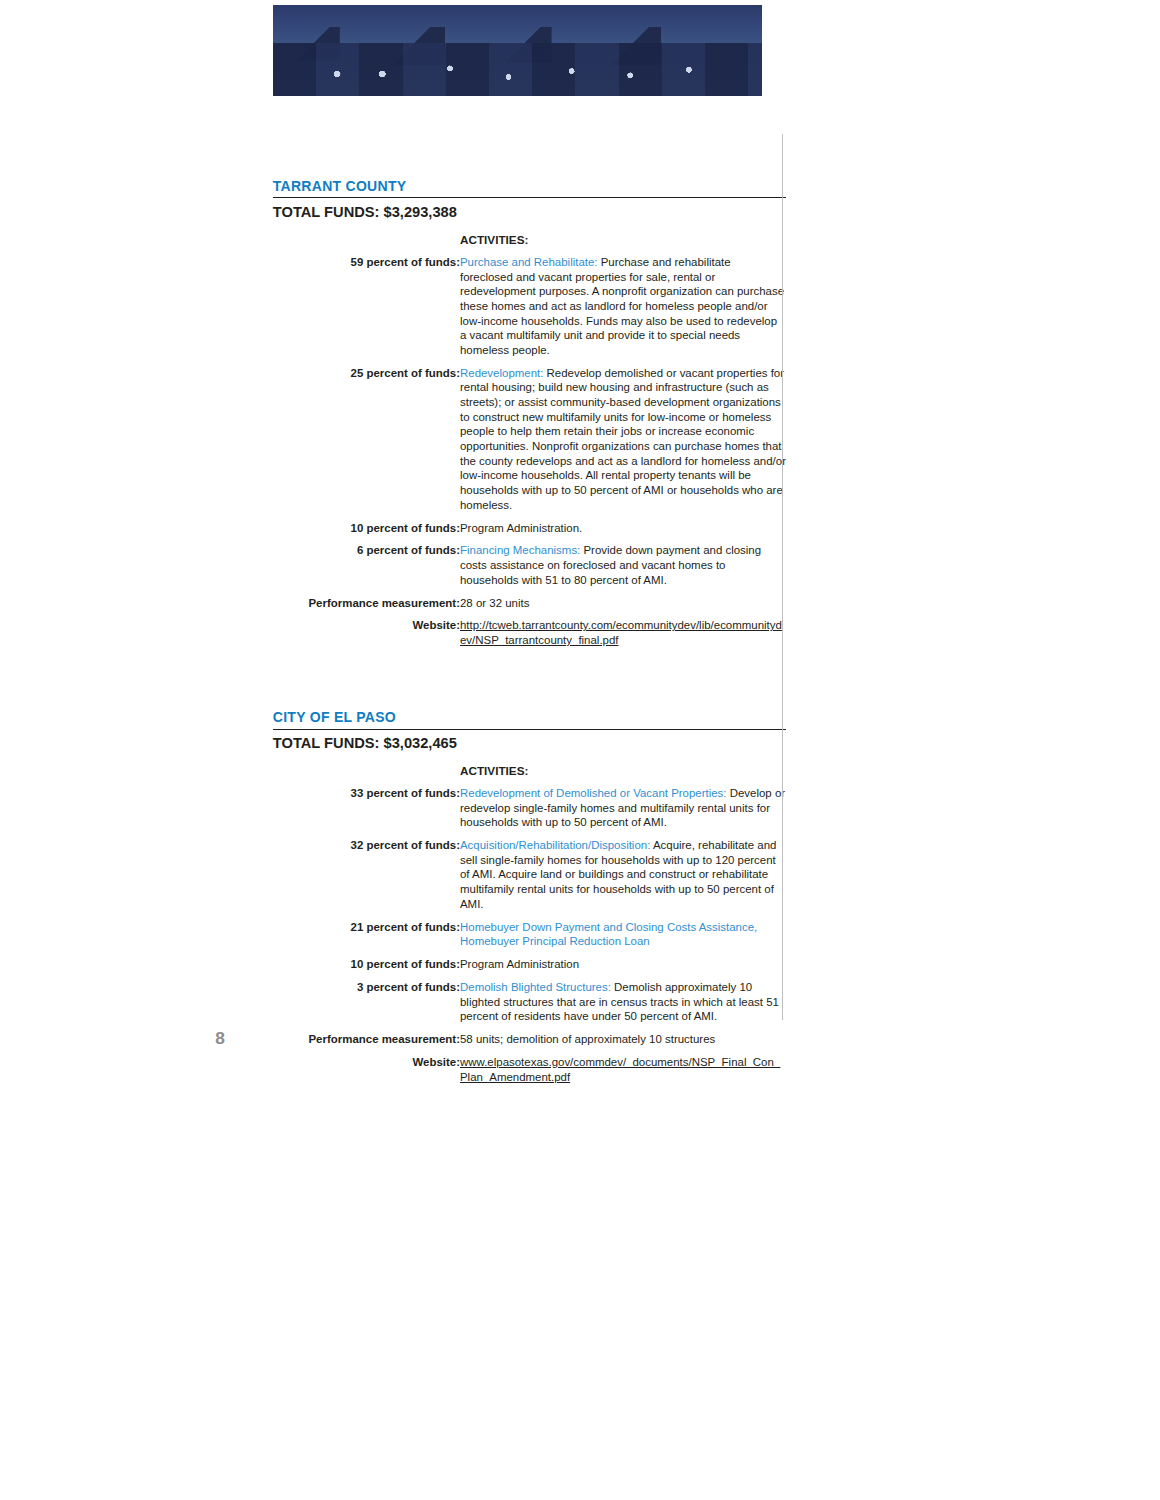TARRANT COUNTY
TOTAL FUNDS: $3,293,388
| | ACTIVITIES: |
| 59 percent of funds: | Purchase and Rehabilitate: Purchase and rehabilitate foreclosed and vacant properties for sale, rental or redevelopment purposes. A nonprofit organization can purchase these homes and act as landlord for homeless people and/or low-income households. Funds may also be used to redevelop a vacant multifamily unit and provide it to special needs homeless people. |
| 25 percent of funds: | Redevelopment: Redevelop demolished or vacant properties for rental housing; build new housing and infrastructure (such as streets); or assist community-based development organizations to construct new multifamily units for low-income or homeless people to help them retain their jobs or increase economic opportunities. Nonprofit organizations can purchase homes that the county redevelops and act as a landlord for homeless and/or low-income households. All rental property tenants will be households with up to 50 percent of AMI or households who are homeless. |
| 10 percent of funds: | Program Administration. |
| 6 percent of funds: | Financing Mechanisms: Provide down payment and closing costs assistance on foreclosed and vacant homes to households with 51 to 80 percent of AMI. |
| Performance measurement: | 28 or 32 units |
| Website: | http://tcweb.tarrantcounty.com/ecommunitydev/lib/ecommunitydev/NSP_tarrantcounty_final.pdf |
CITY OF EL PASO
TOTAL FUNDS: $3,032,465
| | ACTIVITIES: |
| 33 percent of funds: | Redevelopment of Demolished or Vacant Properties: Develop or redevelop single-family homes and multifamily rental units for households with up to 50 percent of AMI. |
| 32 percent of funds: | Acquisition/Rehabilitation/Disposition: Acquire, rehabilitate and sell single-family homes for households with up to 120 percent of AMI. Acquire land or buildings and construct or rehabilitate multifamily rental units for households with up to 50 percent of AMI. |
| 21 percent of funds: | Homebuyer Down Payment and Closing Costs Assistance, Homebuyer Principal Reduction Loan |
| 10 percent of funds: | Program Administration |
| 3 percent of funds: | Demolish Blighted Structures: Demolish approximately 10 blighted structures that are in census tracts in which at least 51 percent of residents have under 50 percent of AMI. |
| Performance measurement: | 58 units; demolition of approximately 10 structures |
| Website: | www.elpasotexas.gov/commdev/_documents/NSP_Final_Con_Plan_Amendment.pdf |
8